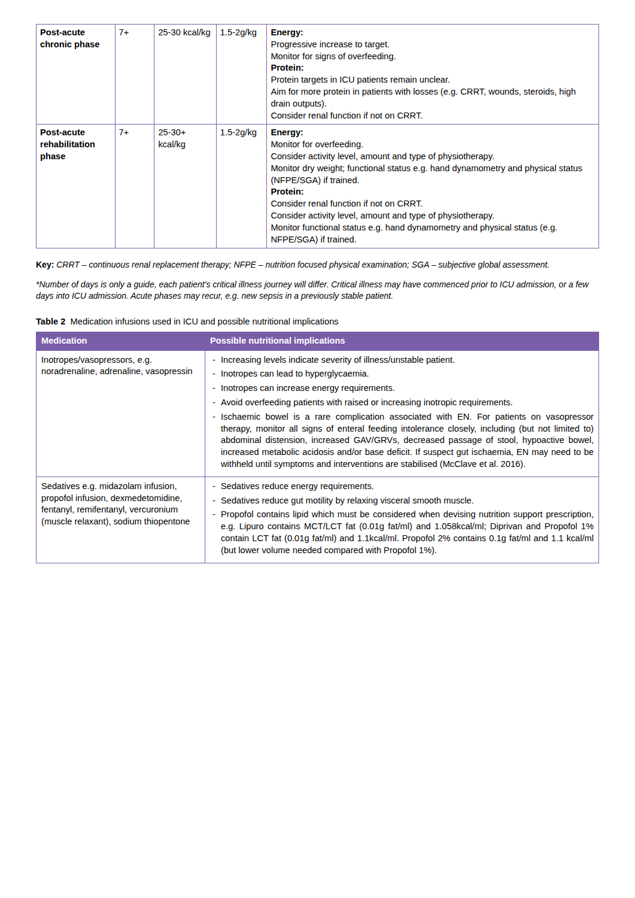| Post-acute chronic phase | 7+ | 25-30 kcal/kg | 1.5-2g/kg | Energy: Progressive increase to target. Monitor for signs of overfeeding. Protein: Protein targets in ICU patients remain unclear. Aim for more protein in patients with losses (e.g. CRRT, wounds, steroids, high drain outputs). Consider renal function if not on CRRT. |
| Post-acute rehabilitation phase | 7+ | 25-30+ kcal/kg | 1.5-2g/kg | Energy: Monitor for overfeeding. Consider activity level, amount and type of physiotherapy. Monitor dry weight; functional status e.g. hand dynamometry and physical status (NFPE/SGA) if trained. Protein: Consider renal function if not on CRRT. Consider activity level, amount and type of physiotherapy. Monitor functional status e.g. hand dynamometry and physical status (e.g. NFPE/SGA) if trained. |
Key: CRRT – continuous renal replacement therapy; NFPE – nutrition focused physical examination; SGA – subjective global assessment.
*Number of days is only a guide, each patient's critical illness journey will differ. Critical illness may have commenced prior to ICU admission, or a few days into ICU admission. Acute phases may recur, e.g. new sepsis in a previously stable patient.
Table 2 Medication infusions used in ICU and possible nutritional implications
| Medication | Possible nutritional implications |
| --- | --- |
| Inotropes/vasopressors, e.g. noradrenaline, adrenaline, vasopressin | Increasing levels indicate severity of illness/unstable patient. Inotropes can lead to hyperglycaemia. Inotropes can increase energy requirements. Avoid overfeeding patients with raised or increasing inotropic requirements. Ischaemic bowel is a rare complication associated with EN. For patients on vasopressor therapy, monitor all signs of enteral feeding intolerance closely, including (but not limited to) abdominal distension, increased GAV/GRVs, decreased passage of stool, hypoactive bowel, increased metabolic acidosis and/or base deficit. If suspect gut ischaemia, EN may need to be withheld until symptoms and interventions are stabilised (McClave et al. 2016). |
| Sedatives e.g. midazolam infusion, propofol infusion, dexmedetomidine, fentanyl, remifentanyl, vercuronium (muscle relaxant), sodium thiopentone | Sedatives reduce energy requirements. Sedatives reduce gut motility by relaxing visceral smooth muscle. Propofol contains lipid which must be considered when devising nutrition support prescription, e.g. Lipuro contains MCT/LCT fat (0.01g fat/ml) and 1.058kcal/ml; Diprivan and Propofol 1% contain LCT fat (0.01g fat/ml) and 1.1kcal/ml. Propofol 2% contains 0.1g fat/ml and 1.1 kcal/ml (but lower volume needed compared with Propofol 1%). |